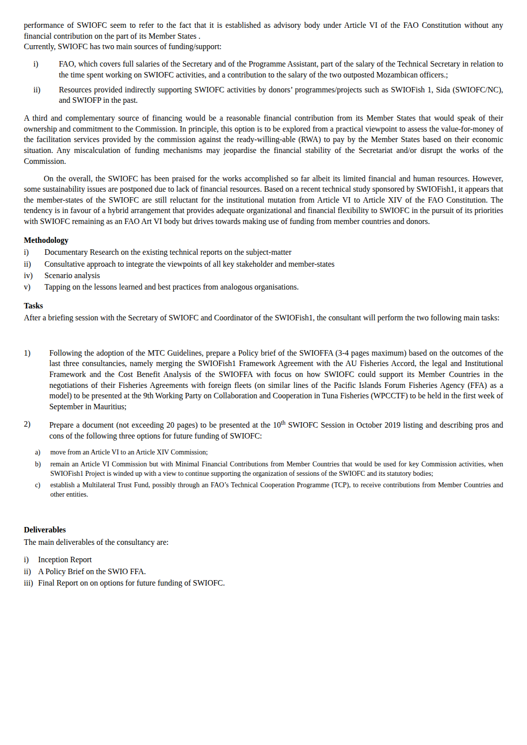performance of SWIOFC seem to refer to the fact that it is established as advisory body under Article VI of the FAO Constitution without any financial contribution on the part of its Member States .
Currently, SWIOFC has two main sources of funding/support:
i) FAO, which covers full salaries of the Secretary and of the Programme Assistant, part of the salary of the Technical Secretary in relation to the time spent working on SWIOFC activities, and a contribution to the salary of the two outposted Mozambican officers.;
ii) Resources provided indirectly supporting SWIOFC activities by donors’ programmes/projects such as SWIOFish 1, Sida (SWIOFC/NC), and SWIOFP in the past.
A third and complementary source of financing would be a reasonable financial contribution from its Member States that would speak of their ownership and commitment to the Commission. In principle, this option is to be explored from a practical viewpoint to assess the value-for-money of the facilitation services provided by the commission against the ready-willing-able (RWA) to pay by the Member States based on their economic situation. Any miscalculation of funding mechanisms may jeopardise the financial stability of the Secretariat and/or disrupt the works of the Commission.
On the overall, the SWIOFC has been praised for the works accomplished so far albeit its limited financial and human resources. However, some sustainability issues are postponed due to lack of financial resources. Based on a recent technical study sponsored by SWIOFish1, it appears that the member-states of the SWIOFC are still reluctant for the institutional mutation from Article VI to Article XIV of the FAO Constitution. The tendency is in favour of a hybrid arrangement that provides adequate organizational and financial flexibility to SWIOFC in the pursuit of its priorities with SWIOFC remaining as an FAO Art VI body but drives towards making use of funding from member countries and donors.
Methodology
i) Documentary Research on the existing technical reports on the subject-matter
ii) Consultative approach to integrate the viewpoints of all key stakeholder and member-states
iv) Scenario analysis
v) Tapping on the lessons learned and best practices from analogous organisations.
Tasks
After a briefing session with the Secretary of SWIOFC and Coordinator of the SWIOFish1, the consultant will perform the two following main tasks:
1) Following the adoption of the MTC Guidelines, prepare a Policy brief of the SWIOFFA (3-4 pages maximum) based on the outcomes of the last three consultancies, namely merging the SWIOFish1 Framework Agreement with the AU Fisheries Accord, the legal and Institutional Framework and the Cost Benefit Analysis of the SWIOFFA with focus on how SWIOFC could support its Member Countries in the negotiations of their Fisheries Agreements with foreign fleets (on similar lines of the Pacific Islands Forum Fisheries Agency (FFA) as a model) to be presented at the 9th Working Party on Collaboration and Cooperation in Tuna Fisheries (WPCCTF) to be held in the first week of September in Mauritius;
2) Prepare a document (not exceeding 20 pages) to be presented at the 10th SWIOFC Session in October 2019 listing and describing pros and cons of the following three options for future funding of SWIOFC:
a) move from an Article VI to an Article XIV Commission;
b) remain an Article VI Commission but with Minimal Financial Contributions from Member Countries that would be used for key Commission activities, when SWIOFish1 Project is winded up with a view to continue supporting the organization of sessions of the SWIOFC and its statutory bodies;
c) establish a Multilateral Trust Fund, possibly through an FAO’s Technical Cooperation Programme (TCP), to receive contributions from Member Countries and other entities.
Deliverables
The main deliverables of the consultancy are:
i) Inception Report
ii) A Policy Brief on the SWIO FFA.
iii) Final Report on on options for future funding of SWIOFC.